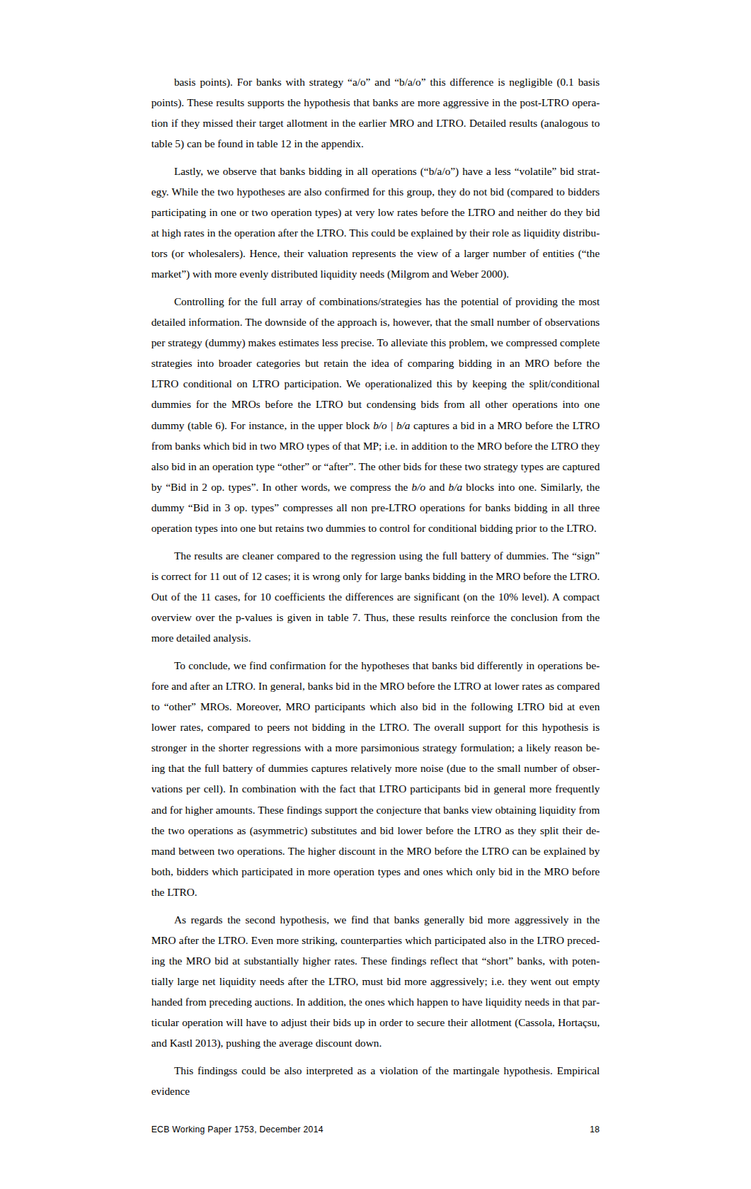basis points). For banks with strategy “a/o” and “b/a/o” this difference is negligible (0.1 basis points). These results supports the hypothesis that banks are more aggressive in the post-LTRO operation if they missed their target allotment in the earlier MRO and LTRO. Detailed results (analogous to table 5) can be found in table 12 in the appendix.
Lastly, we observe that banks bidding in all operations (“b/a/o”) have a less “volatile” bid strategy. While the two hypotheses are also confirmed for this group, they do not bid (compared to bidders participating in one or two operation types) at very low rates before the LTRO and neither do they bid at high rates in the operation after the LTRO. This could be explained by their role as liquidity distributors (or wholesalers). Hence, their valuation represents the view of a larger number of entities (“the market”) with more evenly distributed liquidity needs (Milgrom and Weber 2000).
Controlling for the full array of combinations/strategies has the potential of providing the most detailed information. The downside of the approach is, however, that the small number of observations per strategy (dummy) makes estimates less precise. To alleviate this problem, we compressed complete strategies into broader categories but retain the idea of comparing bidding in an MRO before the LTRO conditional on LTRO participation. We operationalized this by keeping the split/conditional dummies for the MROs before the LTRO but condensing bids from all other operations into one dummy (table 6). For instance, in the upper block b/o | b/a captures a bid in a MRO before the LTRO from banks which bid in two MRO types of that MP; i.e. in addition to the MRO before the LTRO they also bid in an operation type “other” or “after”. The other bids for these two strategy types are captured by “Bid in 2 op. types”. In other words, we compress the b/o and b/a blocks into one. Similarly, the dummy “Bid in 3 op. types” compresses all non pre-LTRO operations for banks bidding in all three operation types into one but retains two dummies to control for conditional bidding prior to the LTRO.
The results are cleaner compared to the regression using the full battery of dummies. The “sign” is correct for 11 out of 12 cases; it is wrong only for large banks bidding in the MRO before the LTRO. Out of the 11 cases, for 10 coefficients the differences are significant (on the 10% level). A compact overview over the p-values is given in table 7. Thus, these results reinforce the conclusion from the more detailed analysis.
To conclude, we find confirmation for the hypotheses that banks bid differently in operations before and after an LTRO. In general, banks bid in the MRO before the LTRO at lower rates as compared to “other” MROs. Moreover, MRO participants which also bid in the following LTRO bid at even lower rates, compared to peers not bidding in the LTRO. The overall support for this hypothesis is stronger in the shorter regressions with a more parsimonious strategy formulation; a likely reason being that the full battery of dummies captures relatively more noise (due to the small number of observations per cell). In combination with the fact that LTRO participants bid in general more frequently and for higher amounts. These findings support the conjecture that banks view obtaining liquidity from the two operations as (asymmetric) substitutes and bid lower before the LTRO as they split their demand between two operations. The higher discount in the MRO before the LTRO can be explained by both, bidders which participated in more operation types and ones which only bid in the MRO before the LTRO.
As regards the second hypothesis, we find that banks generally bid more aggressively in the MRO after the LTRO. Even more striking, counterparties which participated also in the LTRO preceding the MRO bid at substantially higher rates. These findings reflect that “short” banks, with potentially large net liquidity needs after the LTRO, must bid more aggressively; i.e. they went out empty handed from preceding auctions. In addition, the ones which happen to have liquidity needs in that particular operation will have to adjust their bids up in order to secure their allotment (Cassola, Hortaçsu, and Kastl 2013), pushing the average discount down.
This findingss could be also interpreted as a violation of the martingale hypothesis. Empirical evidence
ECB Working Paper 1753, December 2014
18